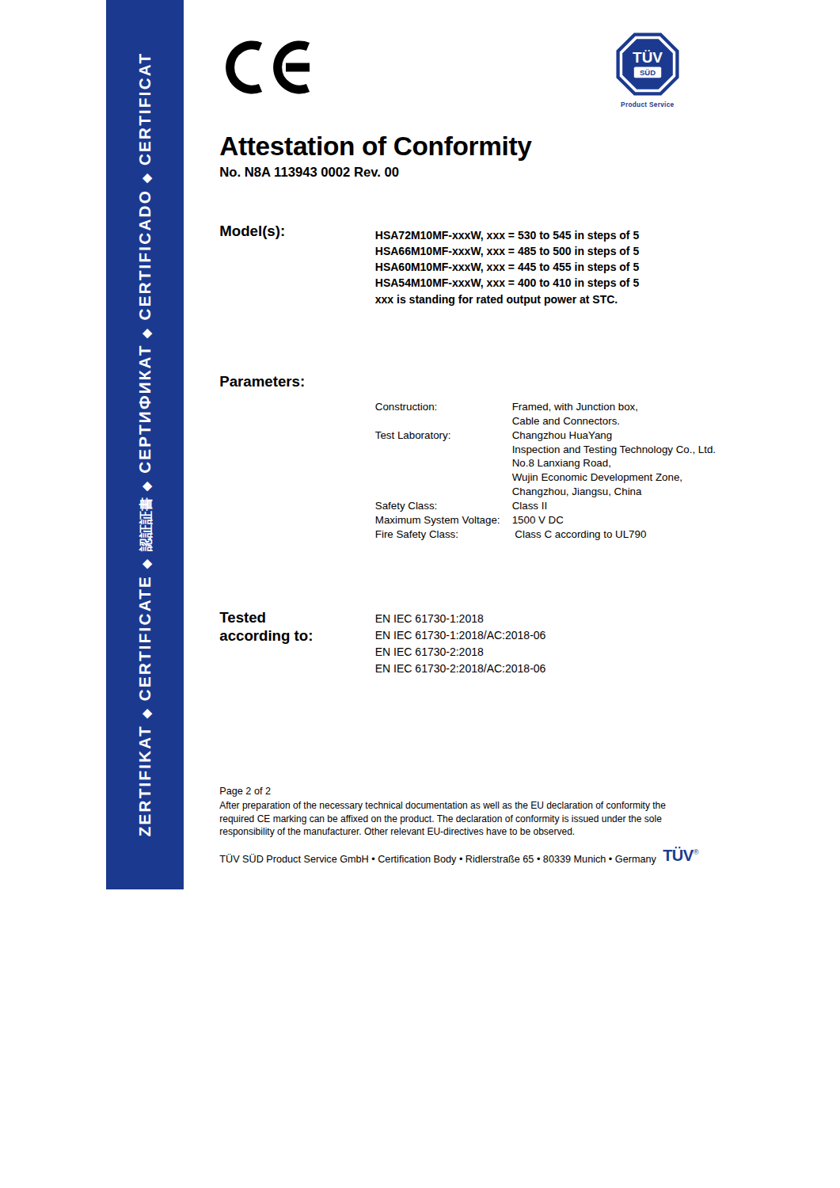ZERTIFIKAT ◆ CERTIFICATE ◆ 認証証書 ◆ СЕРТИФИКАТ ◆ CERTIFICADO ◆ CERTIFICAT
TÜV SÜD
Product Service
Attestation of Conformity
No. N8A 113943 0002 Rev. 00
Model(s):
HSA72M10MF-xxxW, xxx = 530 to 545 in steps of 5
HSA66M10MF-xxxW, xxx = 485 to 500 in steps of 5
HSA60M10MF-xxxW, xxx = 445 to 455 in steps of 5
HSA54M10MF-xxxW, xxx = 400 to 410 in steps of 5
xxx is standing for rated output power at STC.
Parameters:
| Construction: | Framed, with Junction box, Cable and Connectors. |
| Test Laboratory: | Changzhou HuaYang Inspection and Testing Technology Co., Ltd. No.8 Lanxiang Road, Wujin Economic Development Zone, Changzhou, Jiangsu, China |
| Safety Class: | Class II |
| Maximum System Voltage: | 1500 V DC |
| Fire Safety Class: | Class C according to UL790 |
Tested
according to:
EN IEC 61730-1:2018
EN IEC 61730-1:2018/AC:2018-06
EN IEC 61730-2:2018
EN IEC 61730-2:2018/AC:2018-06
Page 2 of 2
After preparation of the necessary technical documentation as well as the EU declaration of conformity the required CE marking can be affixed on the product. The declaration of conformity is issued under the sole responsibility of the manufacturer. Other relevant EU-directives have to be observed.
TÜV SÜD Product Service GmbH • Certification Body • Ridlerstraße 65 • 80339 Munich • Germany
TÜV®